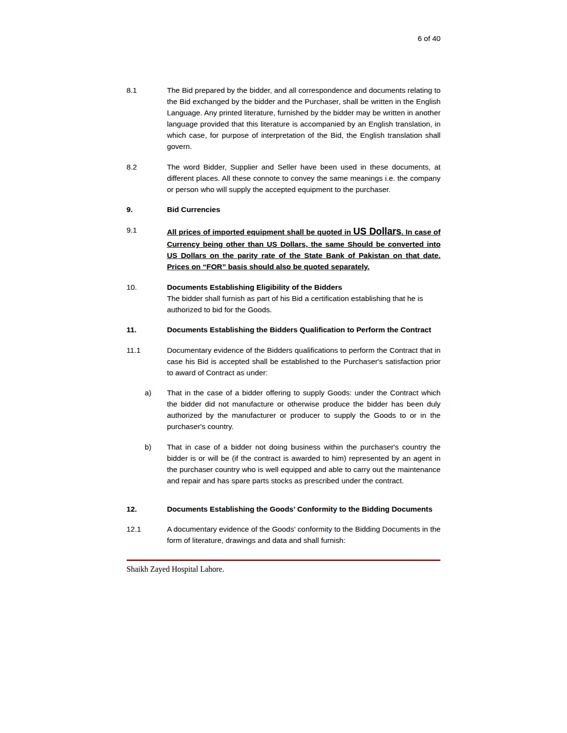6 of 40
8.1
The Bid prepared by the bidder, and all correspondence and documents relating to the Bid exchanged by the bidder and the Purchaser, shall be written in the English Language. Any printed literature, furnished by the bidder may be written in another language provided that this literature is accompanied by an English translation, in which case, for purpose of interpretation of the Bid, the English translation shall govern.
8.2
The word Bidder, Supplier and Seller have been used in these documents, at different places. All these connote to convey the same meanings i.e. the company or person who will supply the accepted equipment to the purchaser.
9.
Bid Currencies
9.1
All prices of imported equipment shall be quoted in US Dollars. In case of Currency being other than US Dollars, the same Should be converted into US Dollars on the parity rate of the State Bank of Pakistan on that date. Prices on “FOR” basis should also be quoted separately.
10.
Documents Establishing Eligibility of the Bidders
The bidder shall furnish as part of his Bid a certification establishing that he is authorized to bid for the Goods.
11.
Documents Establishing the Bidders Qualification to Perform the Contract
11.1
Documentary evidence of the Bidders qualifications to perform the Contract that in case his Bid is accepted shall be established to the Purchaser's satisfaction prior to award of Contract as under:
a)
That in the case of a bidder offering to supply Goods: under the Contract which the bidder did not manufacture or otherwise produce the bidder has been duly authorized by the manufacturer or producer to supply the Goods to or in the purchaser's country.
b)
That in case of a bidder not doing business within the purchaser's country the bidder is or will be (if the contract is awarded to him) represented by an agent in the purchaser country who is well equipped and able to carry out the maintenance and repair and has spare parts stocks as prescribed under the contract.
12.
Documents Establishing the Goods’ Conformity to the Bidding Documents
12.1
A documentary evidence of the Goods’ conformity to the Bidding Documents in the form of literature, drawings and data and shall furnish:
Shaikh Zayed Hospital Lahore.